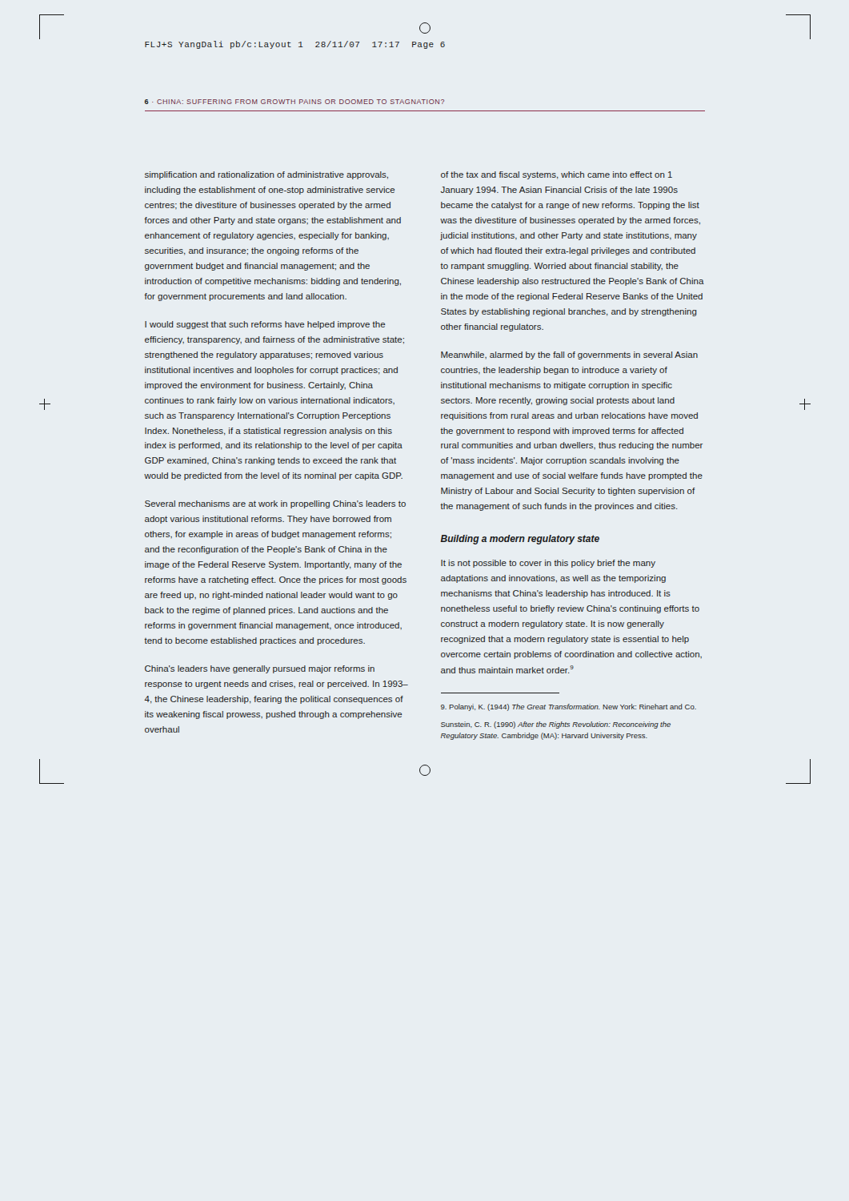FLJ+S YangDali pb/c:Layout 1 28/11/07 17:17 Page 6
6 · China: Suffering from Growth Pains or Doomed to Stagnation?
simplification and rationalization of administrative approvals, including the establishment of one-stop administrative service centres; the divestiture of businesses operated by the armed forces and other Party and state organs; the establishment and enhancement of regulatory agencies, especially for banking, securities, and insurance; the ongoing reforms of the government budget and financial management; and the introduction of competitive mechanisms: bidding and tendering, for government procurements and land allocation.
I would suggest that such reforms have helped improve the efficiency, transparency, and fairness of the administrative state; strengthened the regulatory apparatuses; removed various institutional incentives and loopholes for corrupt practices; and improved the environment for business. Certainly, China continues to rank fairly low on various international indicators, such as Transparency International's Corruption Perceptions Index. Nonetheless, if a statistical regression analysis on this index is performed, and its relationship to the level of per capita GDP examined, China's ranking tends to exceed the rank that would be predicted from the level of its nominal per capita GDP.
Several mechanisms are at work in propelling China's leaders to adopt various institutional reforms. They have borrowed from others, for example in areas of budget management reforms; and the reconfiguration of the People's Bank of China in the image of the Federal Reserve System. Importantly, many of the reforms have a ratcheting effect. Once the prices for most goods are freed up, no right-minded national leader would want to go back to the regime of planned prices. Land auctions and the reforms in government financial management, once introduced, tend to become established practices and procedures.
China's leaders have generally pursued major reforms in response to urgent needs and crises, real or perceived. In 1993–4, the Chinese leadership, fearing the political consequences of its weakening fiscal prowess, pushed through a comprehensive overhaul
of the tax and fiscal systems, which came into effect on 1 January 1994. The Asian Financial Crisis of the late 1990s became the catalyst for a range of new reforms. Topping the list was the divestiture of businesses operated by the armed forces, judicial institutions, and other Party and state institutions, many of which had flouted their extra-legal privileges and contributed to rampant smuggling. Worried about financial stability, the Chinese leadership also restructured the People's Bank of China in the mode of the regional Federal Reserve Banks of the United States by establishing regional branches, and by strengthening other financial regulators.
Meanwhile, alarmed by the fall of governments in several Asian countries, the leadership began to introduce a variety of institutional mechanisms to mitigate corruption in specific sectors. More recently, growing social protests about land requisitions from rural areas and urban relocations have moved the government to respond with improved terms for affected rural communities and urban dwellers, thus reducing the number of 'mass incidents'. Major corruption scandals involving the management and use of social welfare funds have prompted the Ministry of Labour and Social Security to tighten supervision of the management of such funds in the provinces and cities.
Building a modern regulatory state
It is not possible to cover in this policy brief the many adaptations and innovations, as well as the temporizing mechanisms that China's leadership has introduced. It is nonetheless useful to briefly review China's continuing efforts to construct a modern regulatory state. It is now generally recognized that a modern regulatory state is essential to help overcome certain problems of coordination and collective action, and thus maintain market order.9
9. Polanyi, K. (1944) The Great Transformation. New York: Rinehart and Co.
Sunstein, C. R. (1990) After the Rights Revolution: Reconceiving the Regulatory State. Cambridge (MA): Harvard University Press.